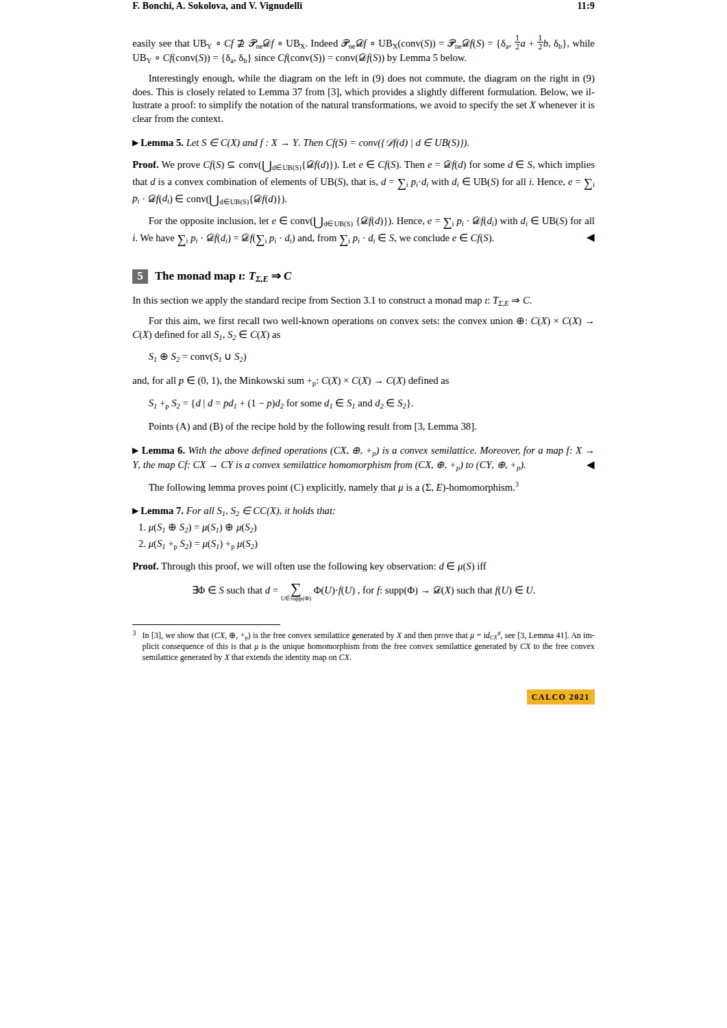F. Bonchi, A. Sokolova, and V. Vignudelli 11:9
easily see that UBY ∘ Cf ⊉ 𝒫ne 𝒟f ∘ UBX. Indeed 𝒫ne 𝒟f ∘ UBX(conv(S)) = 𝒫ne 𝒟f(S) = {δa, 12 a + 12 b, δb}, while UBY ∘ Cf(conv(S)) = {δa, δb} since Cf(conv(S)) = conv(𝒟f(S)) by Lemma 5 below.
Interestingly enough, while the diagram on the left in (9) does not commute, the diagram on the right in (9) does. This is closely related to Lemma 37 from [3], which provides a slightly different formulation. Below, we illustrate a proof: to simplify the notation of the natural transformations, we avoid to specify the set X whenever it is clear from the context.
Lemma 5. Let S ∈ C(X) and f : X → Y. Then Cf(S) = conv({𝒟f(d) | d ∈ UB(S)}).
Proof. We prove Cf(S) ⊆ conv(⋃d∈UB(S){𝒟f(d)}). Let e ∈ Cf(S). Then e = 𝒟f(d) for some d ∈ S, which implies that d is a convex combination of elements of UB(S), that is, d = ∑i pi·di with di ∈ UB(S) for all i. Hence, e = ∑i pi · 𝒟f(di) ∈ conv(⋃d∈UB(S){𝒟f(d)}).
For the opposite inclusion, let e ∈ conv(⋃d∈UB(S) {𝒟f(d)}). Hence, e = ∑i pi · 𝒟f(di) with di ∈ UB(S) for all i. We have ∑i pi · 𝒟f(di) = 𝒟f(∑i pi · di) and, from ∑i pi · di ∈ S, we conclude e ∈ Cf(S).
5 The monad map ι: TΣ,E ⇒ C
In this section we apply the standard recipe from Section 3.1 to construct a monad map ι: TΣ,E ⇒ C.
For this aim, we first recall two well-known operations on convex sets: the convex union ⊕: C(X) × C(X) → C(X) defined for all S1, S2 ∈ C(X) as
S1 ⊕ S2 = conv(S1 ∪ S2)
and, for all p ∈ (0, 1), the Minkowski sum +p: C(X) × C(X) → C(X) defined as
S1 +p S2 = {d | d = pd1 + (1 − p)d2 for some d1 ∈ S1 and d2 ∈ S2}.
Points (A) and (B) of the recipe hold by the following result from [3, Lemma 38].
Lemma 6. With the above defined operations (CX, ⊕, +p) is a convex semilattice. Moreover, for a map f: X → Y, the map Cf: CX → CY is a convex semilattice homomorphism from (CX, ⊕, +p) to (CY, ⊕, +p).
The following lemma proves point (C) explicitly, namely that μ is a (Σ, E)-homomorphism.3
Lemma 7. For all S1, S2 ∈ CC(X), it holds that:
μ(S1 ⊕ S2) = μ(S1) ⊕ μ(S2)
μ(S1 +p S2) = μ(S1) +p μ(S2)
Proof. Through this proof, we will often use the following key observation: d ∈ μ(S) iff
∃Φ ∈ S such that d = ∑U∈supp(Φ) Φ(U)·f(U) , for f: supp(Φ) → 𝒟(X) such that f(U) ∈ U.
3 In [3], we show that (CX, ⊕, +p) is the free convex semilattice generated by X and then prove that μ = idCX#, see [3, Lemma 41]. An implicit consequence of this is that μ is the unique homomorphism from the free convex semilattice generated by CX to the free convex semilattice generated by X that extends the identity map on CX.
CALCO 2021